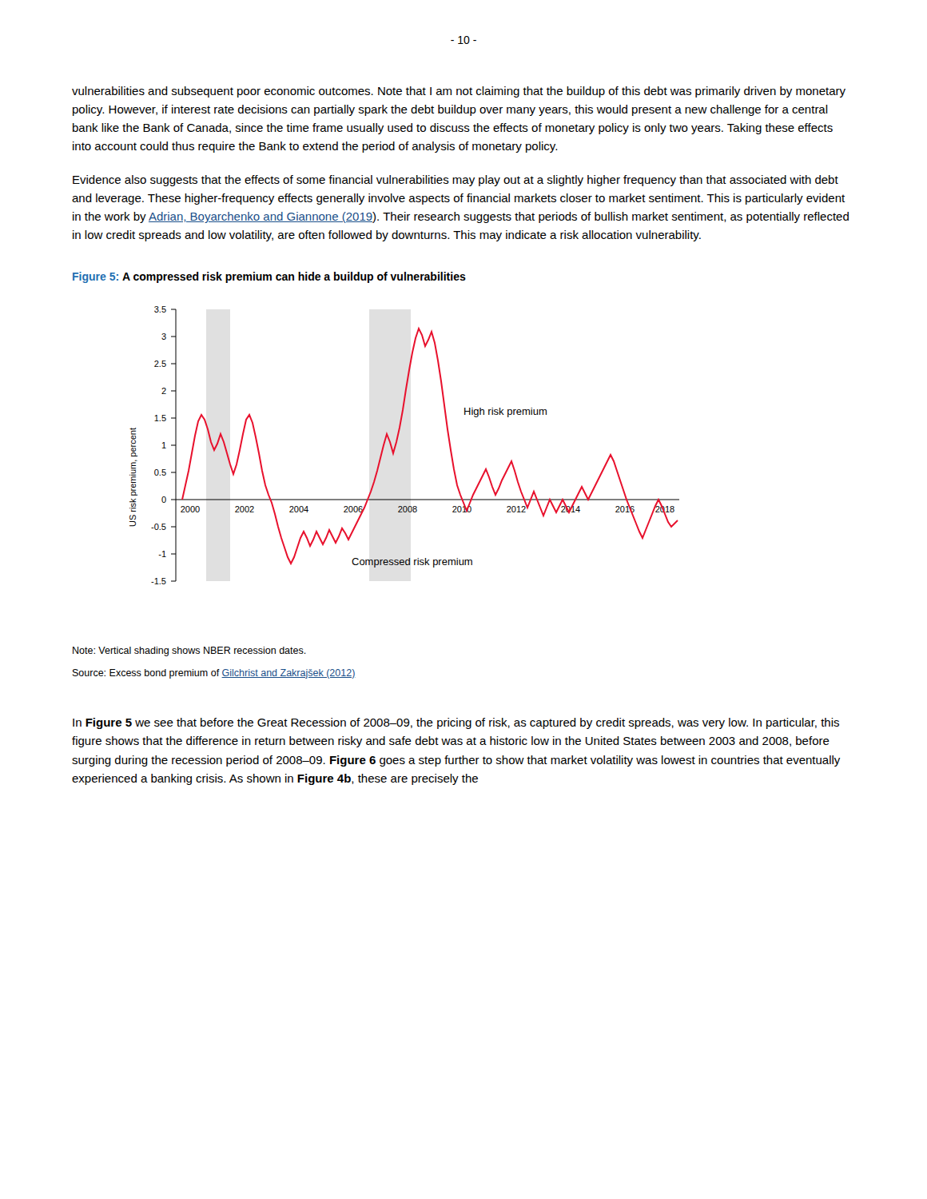- 10 -
vulnerabilities and subsequent poor economic outcomes. Note that I am not claiming that the buildup of this debt was primarily driven by monetary policy. However, if interest rate decisions can partially spark the debt buildup over many years, this would present a new challenge for a central bank like the Bank of Canada, since the time frame usually used to discuss the effects of monetary policy is only two years. Taking these effects into account could thus require the Bank to extend the period of analysis of monetary policy.
Evidence also suggests that the effects of some financial vulnerabilities may play out at a slightly higher frequency than that associated with debt and leverage. These higher-frequency effects generally involve aspects of financial markets closer to market sentiment. This is particularly evident in the work by Adrian, Boyarchenko and Giannone (2019). Their research suggests that periods of bullish market sentiment, as potentially reflected in low credit spreads and low volatility, are often followed by downturns. This may indicate a risk allocation vulnerability.
Figure 5: A compressed risk premium can hide a buildup of vulnerabilities
3.5 3 2.5 2 1.5 1 0.5 0 -0.5 -1 -1.5 US risk premium, percent 2000 2002 2004 2006 2008 2010 2012 2014 2016 2018 High risk premium Compressed risk premium
Note: Vertical shading shows NBER recession dates.
Source: Excess bond premium of Gilchrist and Zakrajšek (2012)
In Figure 5 we see that before the Great Recession of 2008–09, the pricing of risk, as captured by credit spreads, was very low. In particular, this figure shows that the difference in return between risky and safe debt was at a historic low in the United States between 2003 and 2008, before surging during the recession period of 2008–09. Figure 6 goes a step further to show that market volatility was lowest in countries that eventually experienced a banking crisis. As shown in Figure 4b, these are precisely the